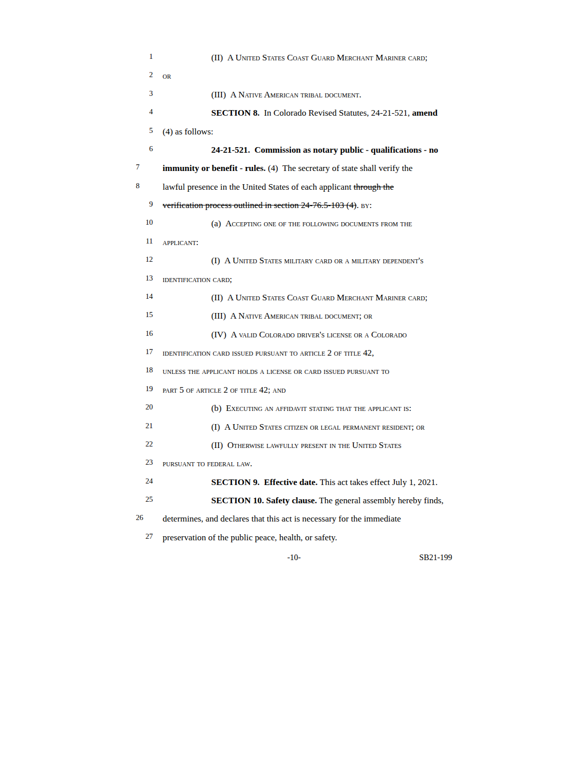(II) A United States Coast Guard Merchant Mariner card;
or
(III) A Native American tribal document.
SECTION 8. In Colorado Revised Statutes, 24-21-521, amend
(4) as follows:
24-21-521. Commission as notary public - qualifications - no
immunity or benefit - rules. (4) The secretary of state shall verify the
lawful presence in the United States of each applicant through the
verification process outlined in section 24-76.5-103 (4). by:
(a) Accepting one of the following documents from the
applicant:
(I) A United States military card or a military dependent's
identification card;
(II) A United States Coast Guard Merchant Mariner card;
(III) A Native American tribal document; or
(IV) A valid Colorado driver's license or a Colorado
identification card issued pursuant to article 2 of title 42,
unless the applicant holds a license or card issued pursuant to
part 5 of article 2 of title 42; and
(b) Executing an affidavit stating that the applicant is:
(I) A United States citizen or legal permanent resident; or
(II) Otherwise lawfully present in the United States
pursuant to federal law.
SECTION 9. Effective date. This act takes effect July 1, 2021.
SECTION 10. Safety clause. The general assembly hereby finds,
determines, and declares that this act is necessary for the immediate
preservation of the public peace, health, or safety.
-10- SB21-199